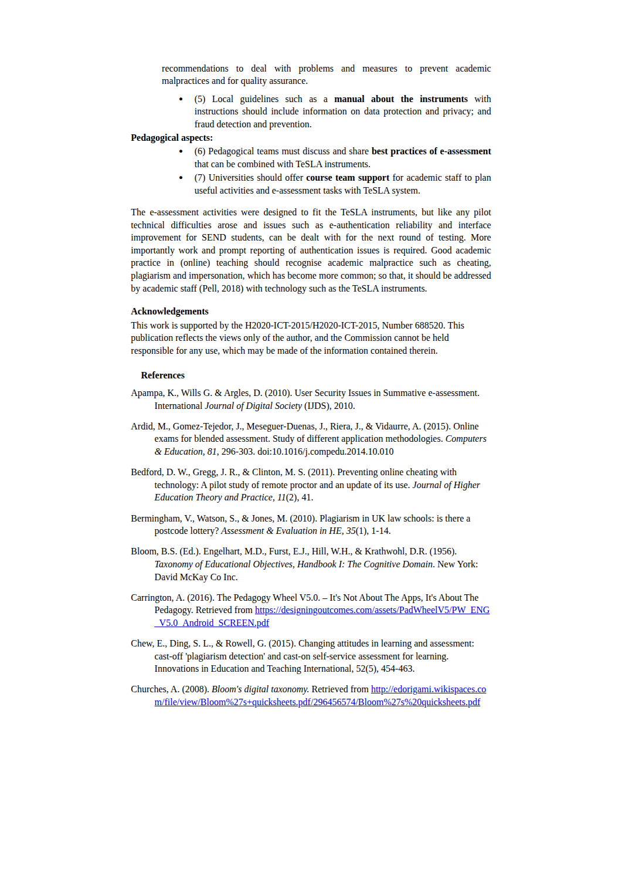recommendations to deal with problems and measures to prevent academic malpractices and for quality assurance.
(5) Local guidelines such as a manual about the instruments with instructions should include information on data protection and privacy; and fraud detection and prevention.
Pedagogical aspects:
(6) Pedagogical teams must discuss and share best practices of e-assessment that can be combined with TeSLA instruments.
(7) Universities should offer course team support for academic staff to plan useful activities and e-assessment tasks with TeSLA system.
The e-assessment activities were designed to fit the TeSLA instruments, but like any pilot technical difficulties arose and issues such as e-authentication reliability and interface improvement for SEND students, can be dealt with for the next round of testing. More importantly work and prompt reporting of authentication issues is required. Good academic practice in (online) teaching should recognise academic malpractice such as cheating, plagiarism and impersonation, which has become more common; so that, it should be addressed by academic staff (Pell, 2018) with technology such as the TeSLA instruments.
Acknowledgements
This work is supported by the H2020-ICT-2015/H2020-ICT-2015, Number 688520. This
publication reflects the views only of the author, and the Commission cannot be held
responsible for any use, which may be made of the information contained therein.
References
Apampa, K., Wills G. & Argles, D. (2010). User Security Issues in Summative e-assessment. International Journal of Digital Society (IJDS), 2010.
Ardid, M., Gomez-Tejedor, J., Meseguer-Duenas, J., Riera, J., & Vidaurre, A. (2015). Online exams for blended assessment. Study of different application methodologies. Computers & Education, 81, 296-303. doi:10.1016/j.compedu.2014.10.010
Bedford, D. W., Gregg, J. R., & Clinton, M. S. (2011). Preventing online cheating with technology: A pilot study of remote proctor and an update of its use. Journal of Higher Education Theory and Practice, 11(2), 41.
Bermingham, V., Watson, S., & Jones, M. (2010). Plagiarism in UK law schools: is there a postcode lottery? Assessment & Evaluation in HE, 35(1), 1-14.
Bloom, B.S. (Ed.). Engelhart, M.D., Furst, E.J., Hill, W.H., & Krathwohl, D.R. (1956). Taxonomy of Educational Objectives, Handbook I: The Cognitive Domain. New York: David McKay Co Inc.
Carrington, A. (2016). The Pedagogy Wheel V5.0. – It's Not About The Apps, It's About The Pedagogy. Retrieved from https://designingoutcomes.com/assets/PadWheelV5/PW_ENG_V5.0_Android_SCREEN.pdf
Chew, E., Ding, S. L., & Rowell, G. (2015). Changing attitudes in learning and assessment: cast-off 'plagiarism detection' and cast-on self-service assessment for learning. Innovations in Education and Teaching International, 52(5), 454-463.
Churches, A. (2008). Bloom's digital taxonomy. Retrieved from http://edorigami.wikispaces.com/file/view/Bloom%27s+quicksheets.pdf/296456574/Bloom%27s%20quicksheets.pdf